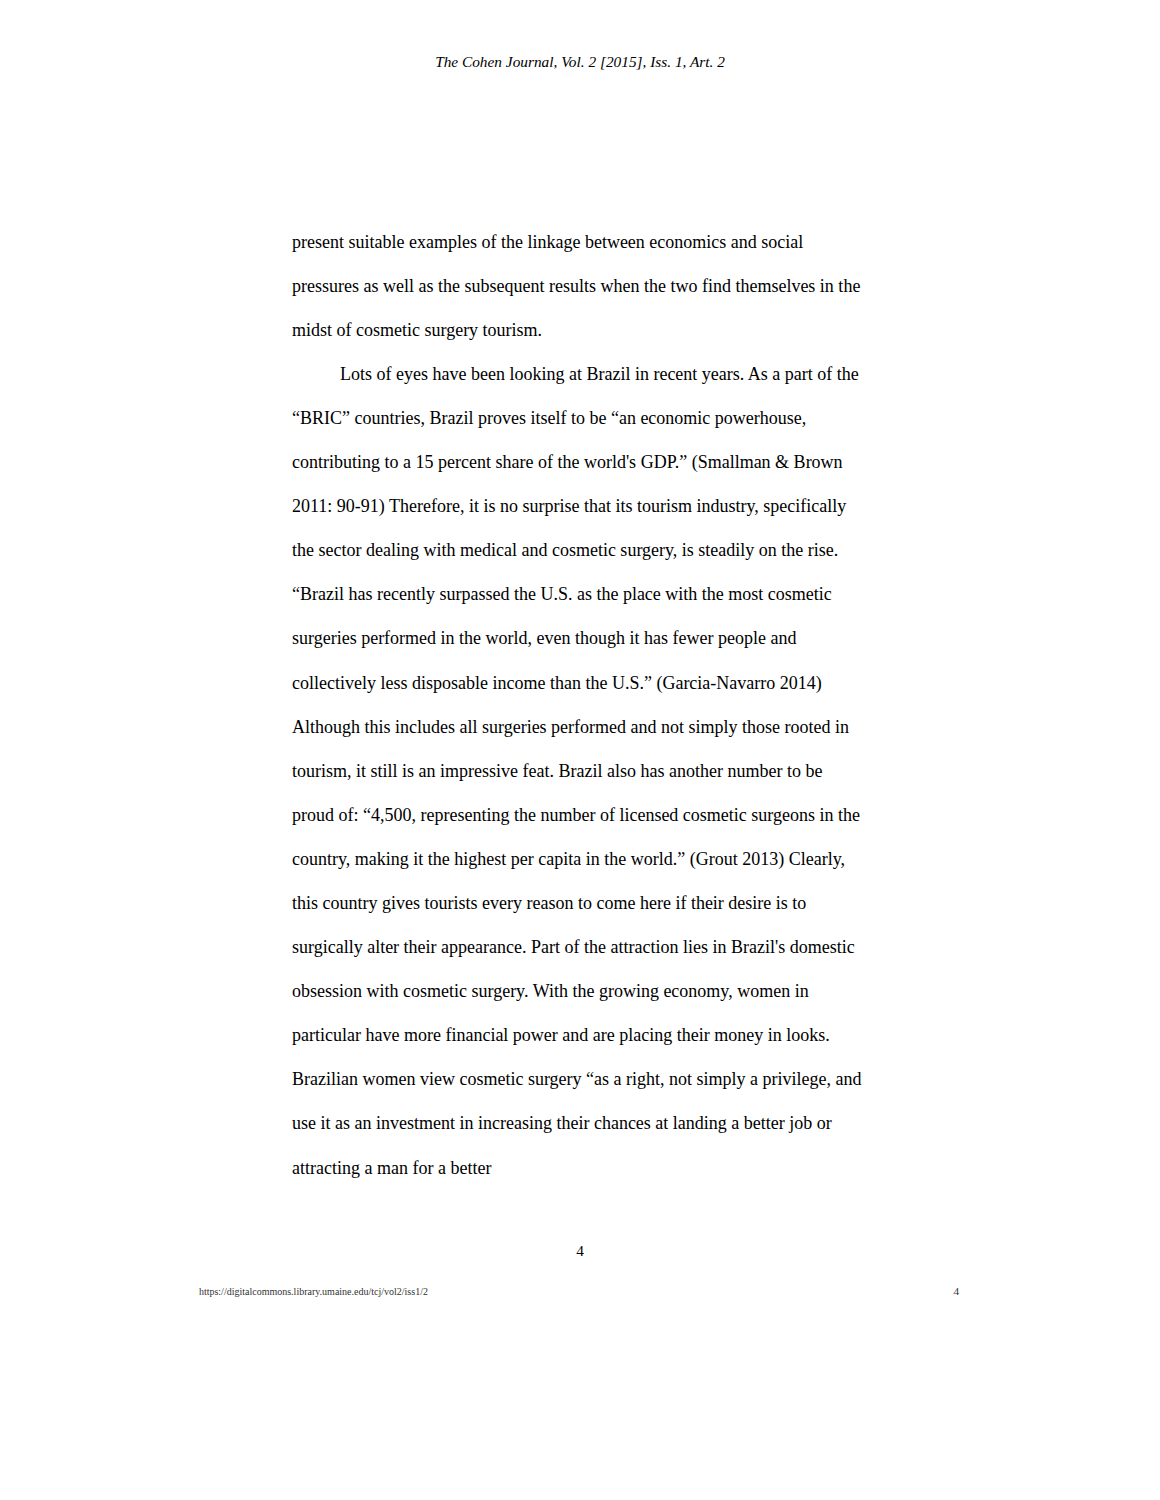The Cohen Journal, Vol. 2 [2015], Iss. 1, Art. 2
present suitable examples of the linkage between economics and social pressures as well as the subsequent results when the two find themselves in the midst of cosmetic surgery tourism.
Lots of eyes have been looking at Brazil in recent years. As a part of the “BRIC” countries, Brazil proves itself to be “an economic powerhouse, contributing to a 15 percent share of the world's GDP.” (Smallman & Brown 2011: 90-91) Therefore, it is no surprise that its tourism industry, specifically the sector dealing with medical and cosmetic surgery, is steadily on the rise. “Brazil has recently surpassed the U.S. as the place with the most cosmetic surgeries performed in the world, even though it has fewer people and collectively less disposable income than the U.S.” (Garcia-Navarro 2014) Although this includes all surgeries performed and not simply those rooted in tourism, it still is an impressive feat. Brazil also has another number to be proud of: “4,500, representing the number of licensed cosmetic surgeons in the country, making it the highest per capita in the world.” (Grout 2013) Clearly, this country gives tourists every reason to come here if their desire is to surgically alter their appearance. Part of the attraction lies in Brazil's domestic obsession with cosmetic surgery. With the growing economy, women in particular have more financial power and are placing their money in looks. Brazilian women view cosmetic surgery “as a right, not simply a privilege, and use it as an investment in increasing their chances at landing a better job or attracting a man for a better
4
https://digitalcommons.library.umaine.edu/tcj/vol2/iss1/2
4